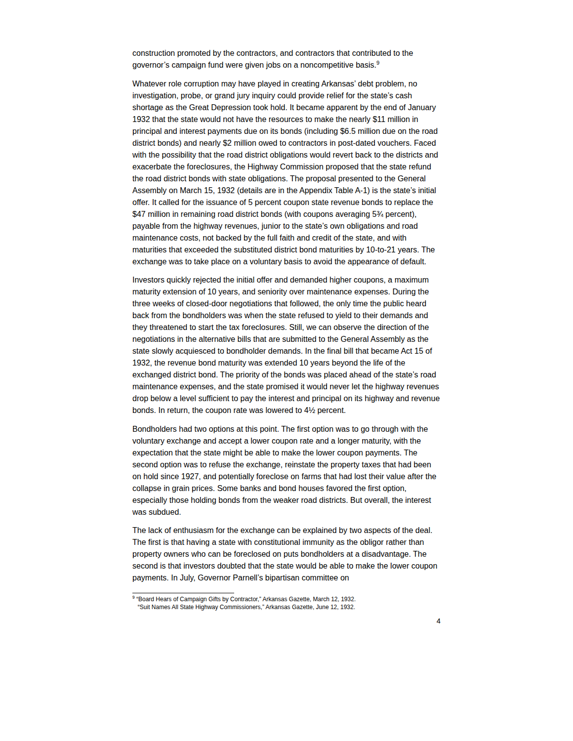construction promoted by the contractors, and contractors that contributed to the governor’s campaign fund were given jobs on a noncompetitive basis.9
Whatever role corruption may have played in creating Arkansas’ debt problem, no investigation, probe, or grand jury inquiry could provide relief for the state’s cash shortage as the Great Depression took hold. It became apparent by the end of January 1932 that the state would not have the resources to make the nearly $11 million in principal and interest payments due on its bonds (including $6.5 million due on the road district bonds) and nearly $2 million owed to contractors in post-dated vouchers. Faced with the possibility that the road district obligations would revert back to the districts and exacerbate the foreclosures, the Highway Commission proposed that the state refund the road district bonds with state obligations. The proposal presented to the General Assembly on March 15, 1932 (details are in the Appendix Table A-1) is the state’s initial offer. It called for the issuance of 5 percent coupon state revenue bonds to replace the $47 million in remaining road district bonds (with coupons averaging 5¾ percent), payable from the highway revenues, junior to the state’s own obligations and road maintenance costs, not backed by the full faith and credit of the state, and with maturities that exceeded the substituted district bond maturities by 10-to-21 years. The exchange was to take place on a voluntary basis to avoid the appearance of default.
Investors quickly rejected the initial offer and demanded higher coupons, a maximum maturity extension of 10 years, and seniority over maintenance expenses. During the three weeks of closed-door negotiations that followed, the only time the public heard back from the bondholders was when the state refused to yield to their demands and they threatened to start the tax foreclosures. Still, we can observe the direction of the negotiations in the alternative bills that are submitted to the General Assembly as the state slowly acquiesced to bondholder demands. In the final bill that became Act 15 of 1932, the revenue bond maturity was extended 10 years beyond the life of the exchanged district bond. The priority of the bonds was placed ahead of the state’s road maintenance expenses, and the state promised it would never let the highway revenues drop below a level sufficient to pay the interest and principal on its highway and revenue bonds. In return, the coupon rate was lowered to 4½ percent.
Bondholders had two options at this point. The first option was to go through with the voluntary exchange and accept a lower coupon rate and a longer maturity, with the expectation that the state might be able to make the lower coupon payments. The second option was to refuse the exchange, reinstate the property taxes that had been on hold since 1927, and potentially foreclose on farms that had lost their value after the collapse in grain prices. Some banks and bond houses favored the first option, especially those holding bonds from the weaker road districts. But overall, the interest was subdued.
The lack of enthusiasm for the exchange can be explained by two aspects of the deal. The first is that having a state with constitutional immunity as the obligor rather than property owners who can be foreclosed on puts bondholders at a disadvantage. The second is that investors doubted that the state would be able to make the lower coupon payments. In July, Governor Parnell’s bipartisan committee on
9 “Board Hears of Campaign Gifts by Contractor,” Arkansas Gazette, March 12, 1932.
“Suit Names All State Highway Commissioners,” Arkansas Gazette, June 12, 1932.
4